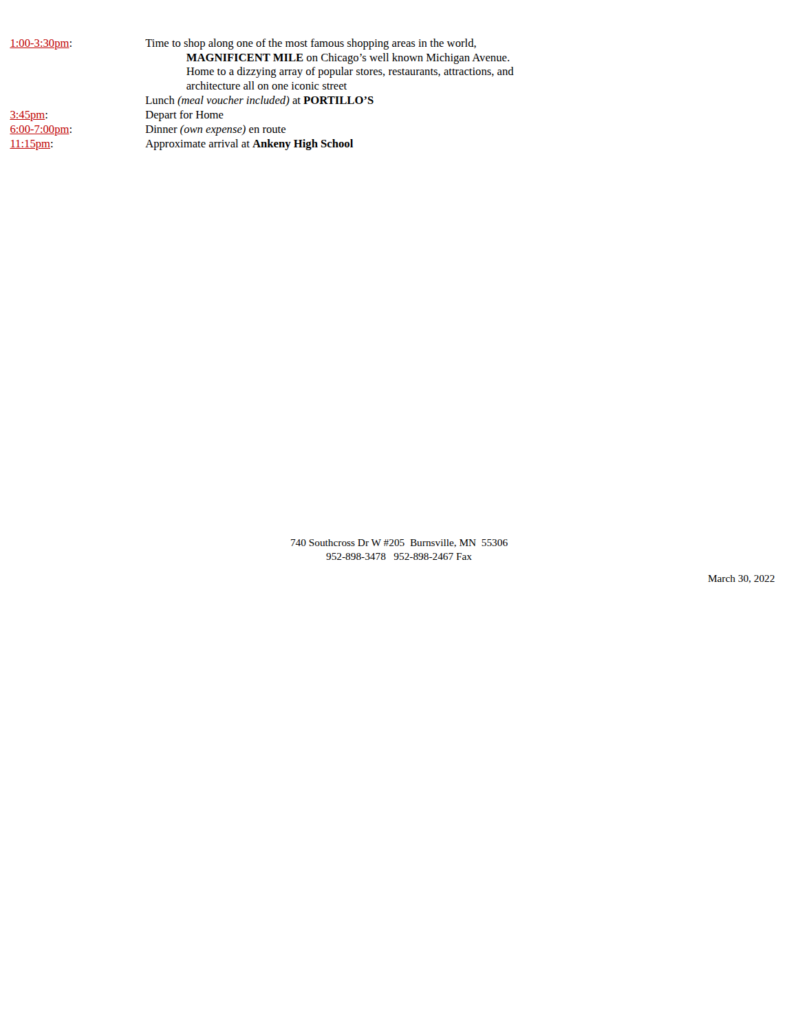| 1:00-3:30pm : | Time to shop along one of the most famous shopping areas in the world, MAGNIFICENT MILE on Chicago’s well known Michigan Avenue. Home to a dizzying array of popular stores, restaurants, attractions, and architecture all on one iconic street Lunch (meal voucher included) at PORTILLO’S |
| 3:45pm : | Depart for Home |
| 6:00-7:00pm : | Dinner (own expense) en route |
| 11:15pm : | Approximate arrival at Ankeny High School |
740 Southcross Dr W #205 Burnsville, MN 55306
952-898-3478 952-898-2467 Fax
March 30, 2022